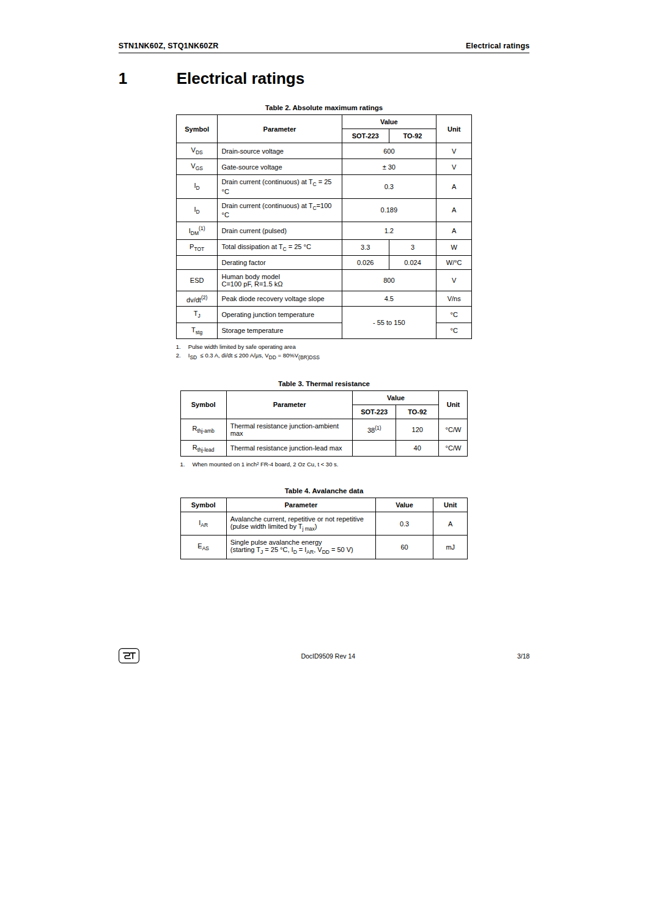STN1NK60Z, STQ1NK60ZR
Electrical ratings
1
Electrical ratings
Table 2. Absolute maximum ratings
| Symbol | Parameter | Value | Unit |
| --- | --- | --- | --- |
| SOT-223 | TO-92 |
| V DS | Drain-source voltage | 600 | V |
| V GS | Gate-source voltage | ± 30 | V |
| I D | Drain current (continuous) at T C = 25 °C | 0.3 | A |
| I D | Drain current (continuous) at T C =100 °C | 0.189 | A |
| I DM (1) | Drain current (pulsed) | 1.2 | A |
| P TOT | Total dissipation at T C = 25 °C | 3.3 | 3 | W |
| | Derating factor | 0.026 | 0.024 | W/°C |
| ESD | Human body model C=100 pF, R=1.5 kΩ | 800 | V |
| dv/dt (2) | Peak diode recovery voltage slope | 4.5 | V/ns |
| T J | Operating junction temperature | - 55 to 150 | °C |
| T stg | Storage temperature | °C |
1. Pulse width limited by safe operating area
2. ISD ≤ 0.3 A, di/dt ≤ 200 A/µs, VDD = 80%V(BR)DSS
Table 3. Thermal resistance
| Symbol | Parameter | Value | Unit |
| --- | --- | --- | --- |
| SOT-223 | TO-92 |
| R thj-amb | Thermal resistance junction-ambient max | 38 (1) | 120 | °C/W |
| R thj-lead | Thermal resistance junction-lead max | | 40 | °C/W |
1. When mounted on 1 inch² FR-4 board, 2 Oz Cu, t < 30 s.
Table 4. Avalanche data
| Symbol | Parameter | Value | Unit |
| --- | --- | --- | --- |
| I AR | Avalanche current, repetitive or not repetitive (pulse width limited by T j max ) | 0.3 | A |
| E AS | Single pulse avalanche energy (starting T J = 25 °C, I D = I AR , V DD = 50 V) | 60 | mJ |
DocID9509 Rev 14
3/18